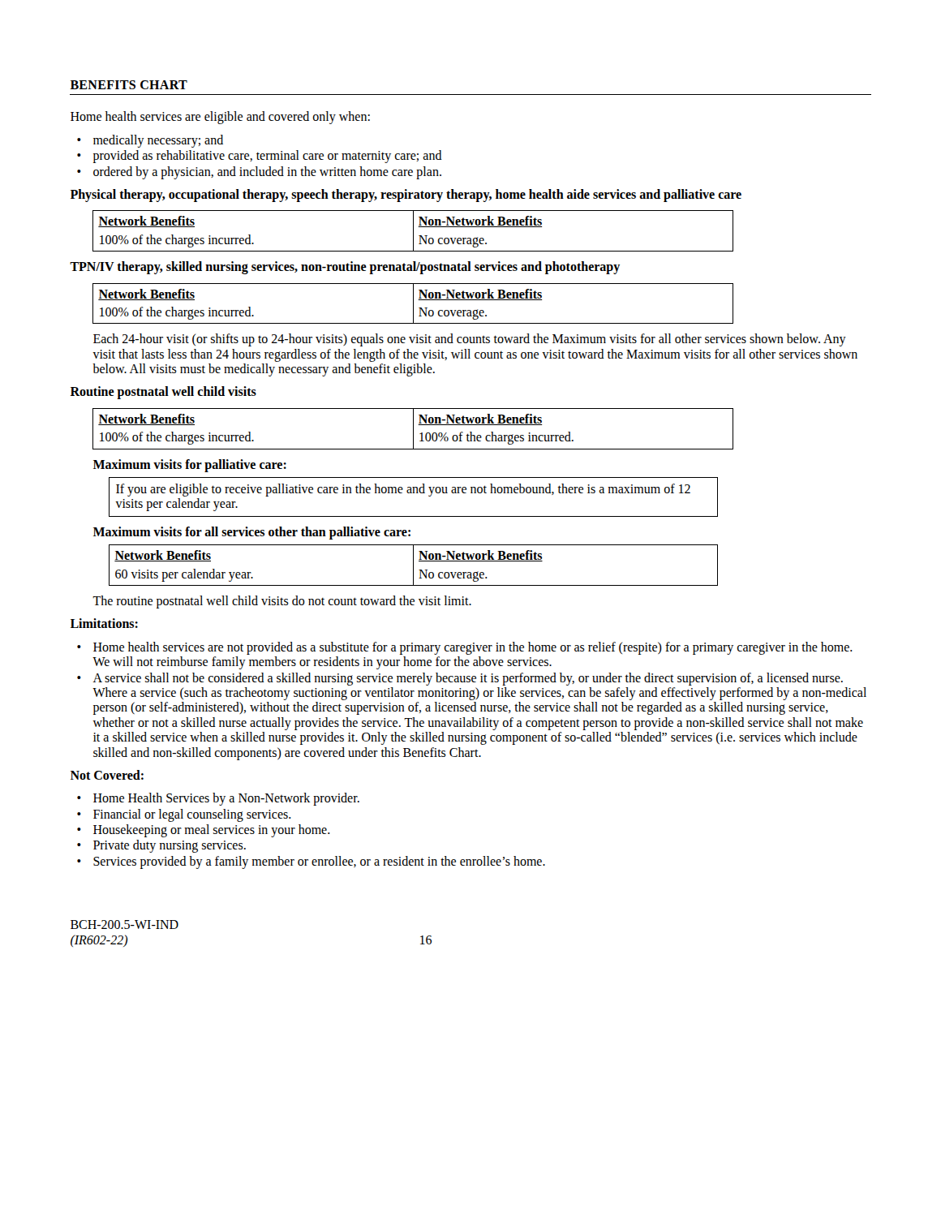BENEFITS CHART
Home health services are eligible and covered only when:
medically necessary; and
provided as rehabilitative care, terminal care or maternity care; and
ordered by a physician, and included in the written home care plan.
Physical therapy, occupational therapy, speech therapy, respiratory therapy, home health aide services and palliative care
| Network Benefits | Non-Network Benefits |
| 100% of the charges incurred. | No coverage. |
TPN/IV therapy, skilled nursing services, non-routine prenatal/postnatal services and phototherapy
| Network Benefits | Non-Network Benefits |
| 100% of the charges incurred. | No coverage. |
Each 24-hour visit (or shifts up to 24-hour visits) equals one visit and counts toward the Maximum visits for all other services shown below. Any visit that lasts less than 24 hours regardless of the length of the visit, will count as one visit toward the Maximum visits for all other services shown below. All visits must be medically necessary and benefit eligible.
Routine postnatal well child visits
| Network Benefits | Non-Network Benefits |
| 100% of the charges incurred. | 100% of the charges incurred. |
Maximum visits for palliative care:
| If you are eligible to receive palliative care in the home and you are not homebound, there is a maximum of 12 visits per calendar year. |
Maximum visits for all services other than palliative care:
| Network Benefits | Non-Network Benefits |
| 60 visits per calendar year. | No coverage. |
The routine postnatal well child visits do not count toward the visit limit.
Limitations:
Home health services are not provided as a substitute for a primary caregiver in the home or as relief (respite) for a primary caregiver in the home. We will not reimburse family members or residents in your home for the above services.
A service shall not be considered a skilled nursing service merely because it is performed by, or under the direct supervision of, a licensed nurse. Where a service (such as tracheotomy suctioning or ventilator monitoring) or like services, can be safely and effectively performed by a non-medical person (or self-administered), without the direct supervision of, a licensed nurse, the service shall not be regarded as a skilled nursing service, whether or not a skilled nurse actually provides the service. The unavailability of a competent person to provide a non-skilled service shall not make it a skilled service when a skilled nurse provides it. Only the skilled nursing component of so-called “blended” services (i.e. services which include skilled and non-skilled components) are covered under this Benefits Chart.
Not Covered:
Home Health Services by a Non-Network provider.
Financial or legal counseling services.
Housekeeping or meal services in your home.
Private duty nursing services.
Services provided by a family member or enrollee, or a resident in the enrollee’s home.
BCH-200.5-WI-IND
(IR602-22)16